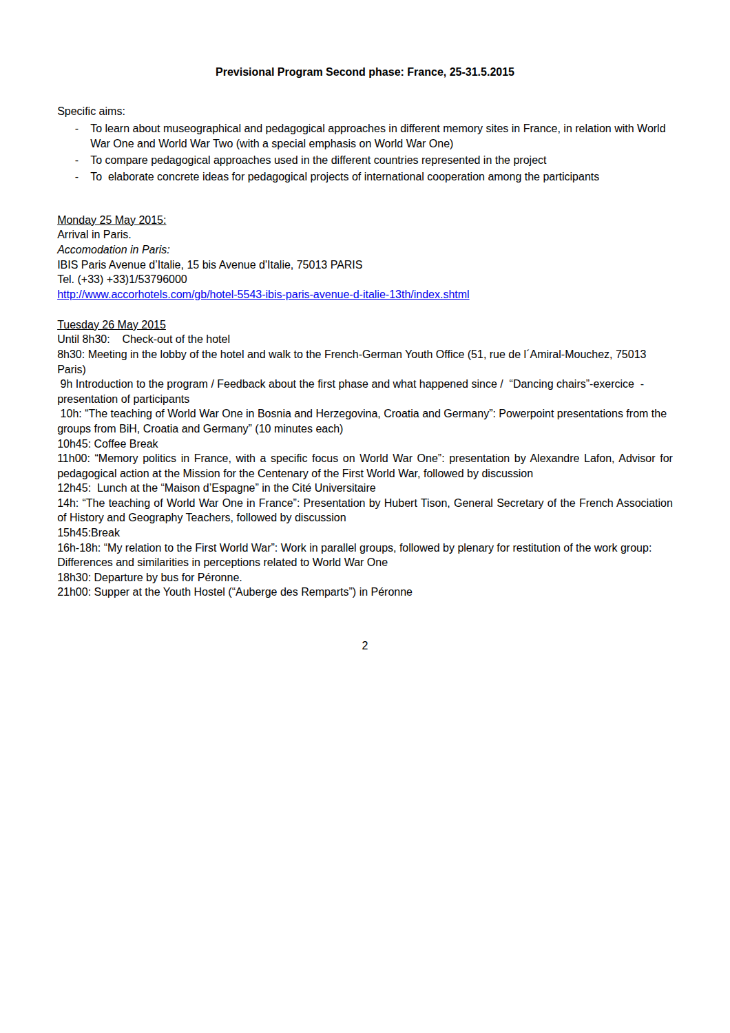Previsional Program Second phase: France, 25-31.5.2015
Specific aims:
To learn about museographical and pedagogical approaches in different memory sites in France, in relation with World War One and World War Two (with a special emphasis on World War One)
To compare pedagogical approaches used in the different countries represented in the project
To elaborate concrete ideas for pedagogical projects of international cooperation among the participants
Monday 25 May 2015:
Arrival in Paris.
Accomodation in Paris:
IBIS Paris Avenue d’Italie, 15 bis Avenue d'Italie, 75013 PARIS
Tel. (+33) +33)1/53796000
http://www.accorhotels.com/gb/hotel-5543-ibis-paris-avenue-d-italie-13th/index.shtml
Tuesday 26 May 2015
Until 8h30: Check-out of the hotel
8h30: Meeting in the lobby of the hotel and walk to the French-German Youth Office (51, rue de l´Amiral-Mouchez, 75013 Paris)
9h Introduction to the program / Feedback about the first phase and what happened since / “Dancing chairs”-exercice - presentation of participants
10h: “The teaching of World War One in Bosnia and Herzegovina, Croatia and Germany”: Powerpoint presentations from the groups from BiH, Croatia and Germany” (10 minutes each)
10h45: Coffee Break
11h00: “Memory politics in France, with a specific focus on World War One”: presentation by Alexandre Lafon, Advisor for pedagogical action at the Mission for the Centenary of the First World War, followed by discussion
12h45: Lunch at the “Maison d’Espagne” in the Cité Universitaire
14h: “The teaching of World War One in France”: Presentation by Hubert Tison, General Secretary of the French Association of History and Geography Teachers, followed by discussion
15h45:Break
16h-18h: “My relation to the First World War”: Work in parallel groups, followed by plenary for restitution of the work group: Differences and similarities in perceptions related to World War One
18h30: Departure by bus for Péronne.
21h00: Supper at the Youth Hostel (“Auberge des Remparts”) in Péronne
2